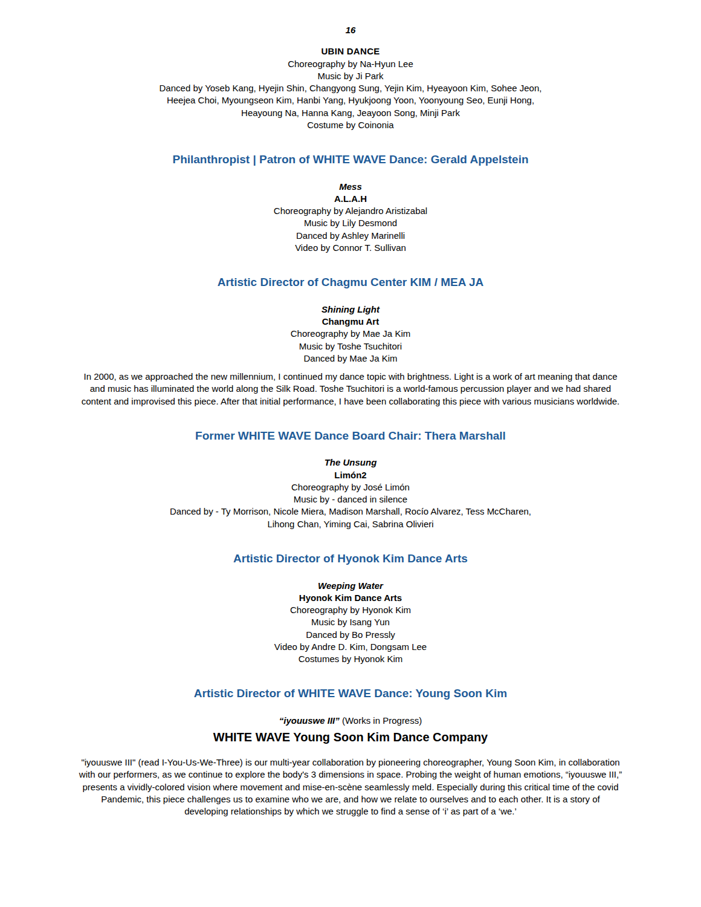16
UBIN DANCE
Choreography by Na-Hyun Lee
Music by Ji Park
Danced by Yoseb Kang, Hyejin Shin, Changyong Sung, Yejin Kim, Hyeayoon Kim, Sohee Jeon,
Heejea Choi, Myoungseon Kim, Hanbi Yang, Hyukjoong Yoon, Yoonyoung Seo, Eunji Hong,
Heayoung Na, Hanna Kang, Jeayoon Song, Minji Park
Costume by Coinonia
Philanthropist | Patron of WHITE WAVE Dance: Gerald Appelstein
Mess
A.L.A.H
Choreography by Alejandro Aristizabal
Music by Lily Desmond
Danced by Ashley Marinelli
Video by Connor T. Sullivan
Artistic Director of Chagmu Center KIM / MEA JA
Shining Light
Changmu Art
Choreography by Mae Ja Kim
Music by Toshe Tsuchitori
Danced by Mae Ja Kim
In 2000, as we approached the new millennium, I continued my dance topic with brightness. Light is a work of art meaning that dance and music has illuminated the world along the Silk Road. Toshe Tsuchitori is a world-famous percussion player and we had shared content and improvised this piece. After that initial performance, I have been collaborating this piece with various musicians worldwide.
Former WHITE WAVE Dance Board Chair: Thera Marshall
The Unsung
Limón2
Choreography by José Limón
Music by - danced in silence
Danced by - Ty Morrison, Nicole Miera, Madison Marshall, Rocío Alvarez, Tess McCharen,
Lihong Chan, Yiming Cai, Sabrina Olivieri
Artistic Director of Hyonok Kim Dance Arts
Weeping Water
Hyonok Kim Dance Arts
Choreography by Hyonok Kim
Music by Isang Yun
Danced by Bo Pressly
Video by Andre D. Kim, Dongsam Lee
Costumes by Hyonok Kim
Artistic Director of WHITE WAVE Dance: Young Soon Kim
“iyouuswe III” (Works in Progress)
WHITE WAVE Young Soon Kim Dance Company
"iyouuswe III" (read I-You-Us-We-Three) is our multi-year collaboration by pioneering choreographer, Young Soon Kim, in collaboration with our performers, as we continue to explore the body's 3 dimensions in space. Probing the weight of human emotions, “iyouuswe III,” presents a vividly-colored vision where movement and mise-en-scène seamlessly meld. Especially during this critical time of the covid Pandemic, this piece challenges us to examine who we are, and how we relate to ourselves and to each other. It is a story of developing relationships by which we struggle to find a sense of ‘i’ as part of a ‘we.’